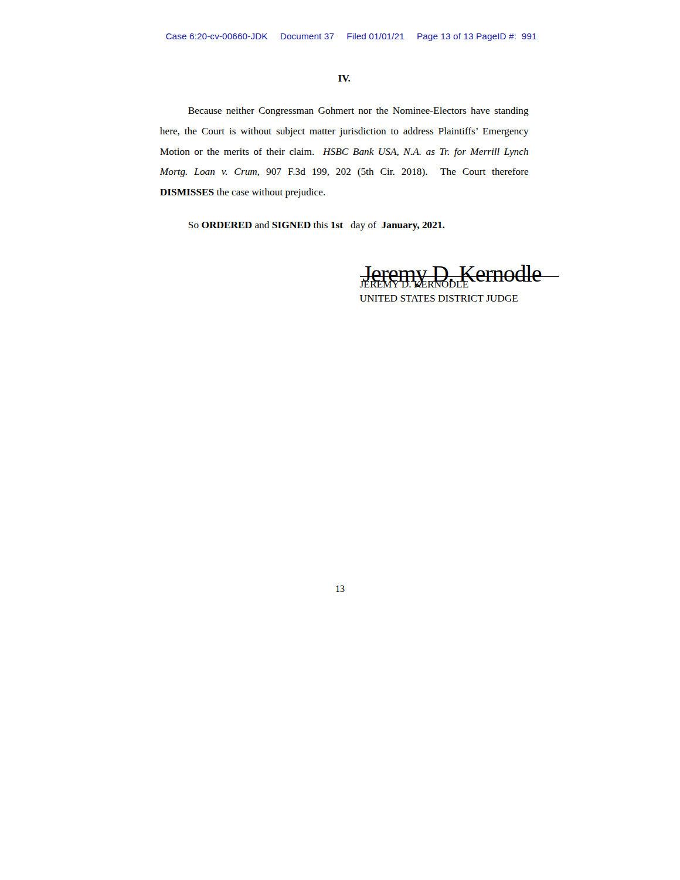Case 6:20-cv-00660-JDK Document 37 Filed 01/01/21 Page 13 of 13 PageID #: 991
IV.
Because neither Congressman Gohmert nor the Nominee-Electors have standing here, the Court is without subject matter jurisdiction to address Plaintiffs’ Emergency Motion or the merits of their claim. HSBC Bank USA, N.A. as Tr. for Merrill Lynch Mortg. Loan v. Crum, 907 F.3d 199, 202 (5th Cir. 2018). The Court therefore DISMISSES the case without prejudice.
So ORDERED and SIGNED this 1st day of January, 2021.
Jeremy D. Kernodle
JEREMY D. KERNODLE
UNITED STATES DISTRICT JUDGE
13